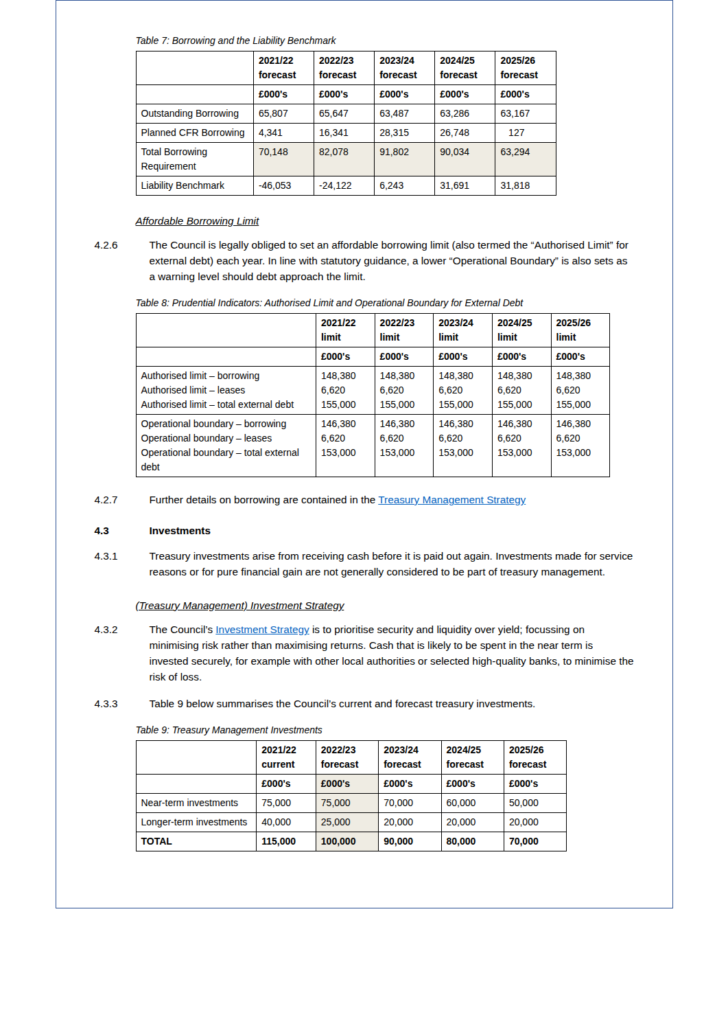Table 7: Borrowing and the Liability Benchmark
| | 2021/22 forecast | 2022/23 forecast | 2023/24 forecast | 2024/25 forecast | 2025/26 forecast |
| --- | --- | --- | --- | --- | --- |
| | £000's | £000's | £000's | £000's | £000's |
| Outstanding Borrowing | 65,807 | 65,647 | 63,487 | 63,286 | 63,167 |
| Planned CFR Borrowing | 4,341 | 16,341 | 28,315 | 26,748 | 127 |
| Total Borrowing Requirement | 70,148 | 82,078 | 91,802 | 90,034 | 63,294 |
| Liability Benchmark | -46,053 | -24,122 | 6,243 | 31,691 | 31,818 |
Affordable Borrowing Limit
4.2.6
The Council is legally obliged to set an affordable borrowing limit (also termed the “Authorised Limit” for external debt) each year. In line with statutory guidance, a lower “Operational Boundary” is also sets as a warning level should debt approach the limit.
Table 8: Prudential Indicators: Authorised Limit and Operational Boundary for External Debt
| | 2021/22 limit | 2022/23 limit | 2023/24 limit | 2024/25 limit | 2025/26 limit |
| --- | --- | --- | --- | --- | --- |
| | £000's | £000's | £000's | £000's | £000's |
| Authorised limit – borrowing Authorised limit – leases Authorised limit – total external debt | 148,380 6,620 155,000 | 148,380 6,620 155,000 | 148,380 6,620 155,000 | 148,380 6,620 155,000 | 148,380 6,620 155,000 |
| Operational boundary – borrowing Operational boundary – leases Operational boundary – total external debt | 146,380 6,620 153,000 | 146,380 6,620 153,000 | 146,380 6,620 153,000 | 146,380 6,620 153,000 | 146,380 6,620 153,000 |
4.2.7
Further details on borrowing are contained in the Treasury Management Strategy
4.3
Investments
4.3.1
Treasury investments arise from receiving cash before it is paid out again. Investments made for service reasons or for pure financial gain are not generally considered to be part of treasury management.
(Treasury Management) Investment Strategy
4.3.2
The Council’s Investment Strategy is to prioritise security and liquidity over yield; focussing on minimising risk rather than maximising returns. Cash that is likely to be spent in the near term is invested securely, for example with other local authorities or selected high-quality banks, to minimise the risk of loss.
4.3.3
Table 9 below summarises the Council’s current and forecast treasury investments.
Table 9: Treasury Management Investments
| | 2021/22 current | 2022/23 forecast | 2023/24 forecast | 2024/25 forecast | 2025/26 forecast |
| --- | --- | --- | --- | --- | --- |
| | £000's | £000's | £000's | £000's | £000's |
| Near-term investments | 75,000 | 75,000 | 70,000 | 60,000 | 50,000 |
| Longer-term investments | 40,000 | 25,000 | 20,000 | 20,000 | 20,000 |
| TOTAL | 115,000 | 100,000 | 90,000 | 80,000 | 70,000 |